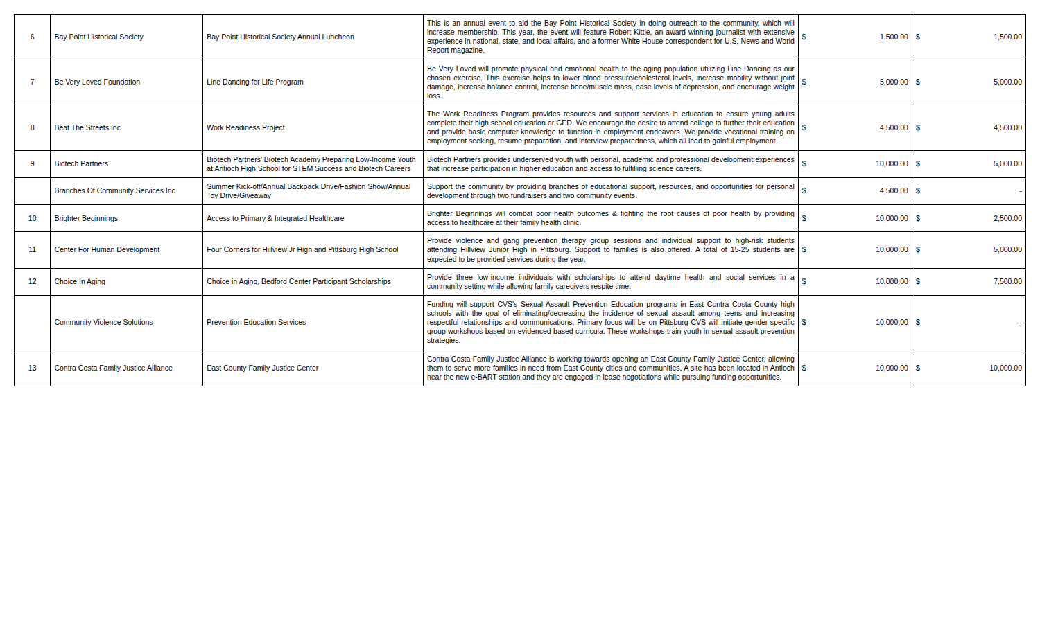| 6 | Bay Point Historical Society | Bay Point Historical Society Annual Luncheon | This is an annual event to aid the Bay Point Historical Society in doing outreach to the community, which will increase membership. This year, the event will feature Robert Kittle, an award winning journalist with extensive experience in national, state, and local affairs, and a former White House correspondent for U,S, News and World Report magazine. | $ 1,500.00 | $ 1,500.00 |
| 7 | Be Very Loved Foundation | Line Dancing for Life Program | Be Very Loved will promote physical and emotional health to the aging population utilizing Line Dancing as our chosen exercise. This exercise helps to lower blood pressure/cholesterol levels, increase mobility without joint damage, increase balance control, increase bone/muscle mass, ease levels of depression, and encourage weight loss. | $ 5,000.00 | $ 5,000.00 |
| 8 | Beat The Streets Inc | Work Readiness Project | The Work Readiness Program provides resources and support services in education to ensure young adults complete their high school education or GED. We encourage the desire to attend college to further their education and provide basic computer knowledge to function in employment endeavors. We provide vocational training on employment seeking, resume preparation, and interview preparedness, which all lead to gainful employment. | $ 4,500.00 | $ 4,500.00 |
| 9 | Biotech Partners | Biotech Partners' Biotech Academy Preparing Low-Income Youth at Antioch High School for STEM Success and Biotech Careers | Biotech Partners provides underserved youth with personal, academic and professional development experiences that increase participation in higher education and access to fulfilling science careers. | $ 10,000.00 | $ 5,000.00 |
| | Branches Of Community Services Inc | Summer Kick-off/Annual Backpack Drive/Fashion Show/Annual Toy Drive/Giveaway | Support the community by providing branches of educational support, resources, and opportunities for personal development through two fundraisers and two community events. | $ 4,500.00 | $ - |
| 10 | Brighter Beginnings | Access to Primary & Integrated Healthcare | Brighter Beginnings will combat poor health outcomes & fighting the root causes of poor health by providing access to healthcare at their family health clinic. | $ 10,000.00 | $ 2,500.00 |
| 11 | Center For Human Development | Four Corners for Hillview Jr High and Pittsburg High School | Provide violence and gang prevention therapy group sessions and individual support to high-risk students attending Hillview Junior High in Pittsburg. Support to families is also offered. A total of 15-25 students are expected to be provided services during the year. | $ 10,000.00 | $ 5,000.00 |
| 12 | Choice In Aging | Choice in Aging, Bedford Center Participant Scholarships | Provide three low-income individuals with scholarships to attend daytime health and social services in a community setting while allowing family caregivers respite time. | $ 10,000.00 | $ 7,500.00 |
| | Community Violence Solutions | Prevention Education Services | Funding will support CVS's Sexual Assault Prevention Education programs in East Contra Costa County high schools with the goal of eliminating/decreasing the incidence of sexual assault among teens and increasing respectful relationships and communications. Primary focus will be on Pittsburg CVS will initiate gender-specific group workshops based on evidenced-based curricula. These workshops train youth in sexual assault prevention strategies. | $ 10,000.00 | $ - |
| 13 | Contra Costa Family Justice Alliance | East County Family Justice Center | Contra Costa Family Justice Alliance is working towards opening an East County Family Justice Center, allowing them to serve more families in need from East County cities and communities. A site has been located in Antioch near the new e-BART station and they are engaged in lease negotiations while pursuing funding opportunities. | $ 10,000.00 | $ 10,000.00 |